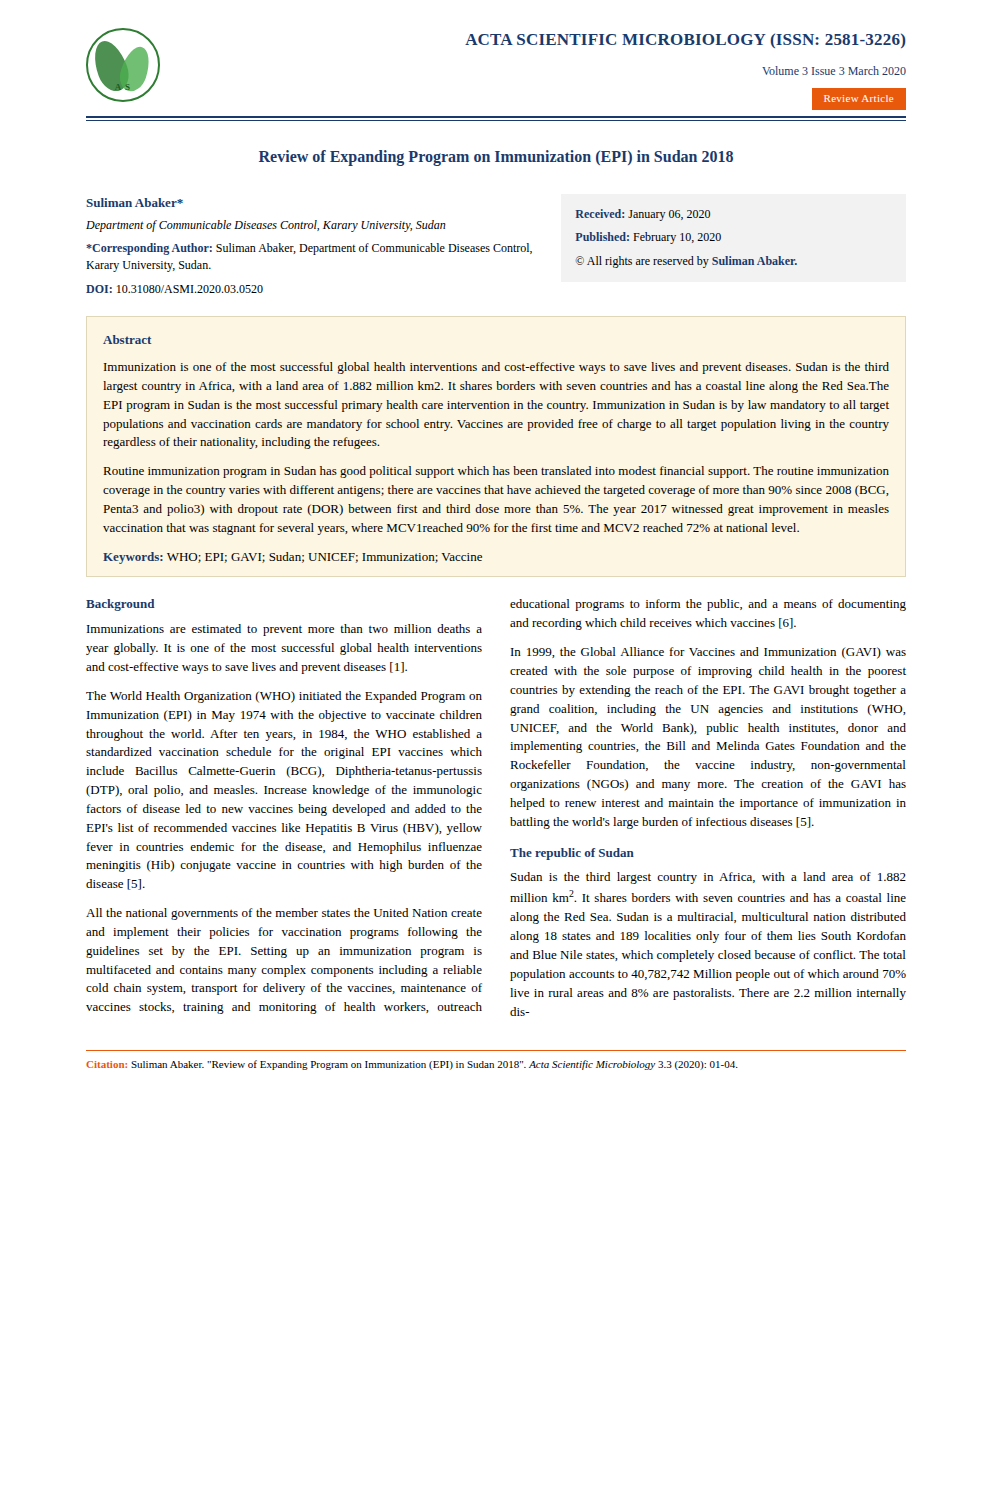A S
ACTA SCIENTIFIC MICROBIOLOGY (ISSN: 2581-3226)
Volume 3 Issue 3 March 2020
Review Article
Review of Expanding Program on Immunization (EPI) in Sudan 2018
Suliman Abaker*
Department of Communicable Diseases Control, Karary University, Sudan
*Corresponding Author: Suliman Abaker, Department of Communicable Diseases Control, Karary University, Sudan.
DOI: 10.31080/ASMI.2020.03.0520
Received: January 06, 2020
Published: February 10, 2020
© All rights are reserved by Suliman Abaker.
Abstract
Immunization is one of the most successful global health interventions and cost-effective ways to save lives and prevent diseases. Sudan is the third largest country in Africa, with a land area of 1.882 million km2. It shares borders with seven countries and has a coastal line along the Red Sea.The EPI program in Sudan is the most successful primary health care intervention in the country. Immunization in Sudan is by law mandatory to all target populations and vaccination cards are mandatory for school entry. Vaccines are provided free of charge to all target population living in the country regardless of their nationality, including the refugees.
Routine immunization program in Sudan has good political support which has been translated into modest financial support. The routine immunization coverage in the country varies with different antigens; there are vaccines that have achieved the targeted coverage of more than 90% since 2008 (BCG, Penta3 and polio3) with dropout rate (DOR) between first and third dose more than 5%. The year 2017 witnessed great improvement in measles vaccination that was stagnant for several years, where MCV1reached 90% for the first time and MCV2 reached 72% at national level.
Keywords: WHO; EPI; GAVI; Sudan; UNICEF; Immunization; Vaccine
Background
Immunizations are estimated to prevent more than two million deaths a year globally. It is one of the most successful global health interventions and cost-effective ways to save lives and prevent diseases [1].
The World Health Organization (WHO) initiated the Expanded Program on Immunization (EPI) in May 1974 with the objective to vaccinate children throughout the world. After ten years, in 1984, the WHO established a standardized vaccination schedule for the original EPI vaccines which include Bacillus Calmette-Guerin (BCG), Diphtheria-tetanus-pertussis (DTP), oral polio, and measles. Increase knowledge of the immunologic factors of disease led to new vaccines being developed and added to the EPI's list of recommended vaccines like Hepatitis B Virus (HBV), yellow fever in countries endemic for the disease, and Hemophilus influenzae meningitis (Hib) conjugate vaccine in countries with high burden of the disease [5].
All the national governments of the member states the United Nation create and implement their policies for vaccination programs following the guidelines set by the EPI. Setting up an immunization program is multifaceted and contains many complex components including a reliable cold chain system, transport for delivery of the vaccines, maintenance of vaccines stocks, training and monitoring of health workers, outreach educational programs to inform the public, and a means of documenting and recording which child receives which vaccines [6].
In 1999, the Global Alliance for Vaccines and Immunization (GAVI) was created with the sole purpose of improving child health in the poorest countries by extending the reach of the EPI. The GAVI brought together a grand coalition, including the UN agencies and institutions (WHO, UNICEF, and the World Bank), public health institutes, donor and implementing countries, the Bill and Melinda Gates Foundation and the Rockefeller Foundation, the vaccine industry, non-governmental organizations (NGOs) and many more. The creation of the GAVI has helped to renew interest and maintain the importance of immunization in battling the world's large burden of infectious diseases [5].
The republic of Sudan
Sudan is the third largest country in Africa, with a land area of 1.882 million km2. It shares borders with seven countries and has a coastal line along the Red Sea. Sudan is a multiracial, multicultural nation distributed along 18 states and 189 localities only four of them lies South Kordofan and Blue Nile states, which completely closed because of conflict. The total population accounts to 40,782,742 Million people out of which around 70% live in rural areas and 8% are pastoralists. There are 2.2 million internally dis-
Citation: Suliman Abaker. "Review of Expanding Program on Immunization (EPI) in Sudan 2018". Acta Scientific Microbiology 3.3 (2020): 01-04.